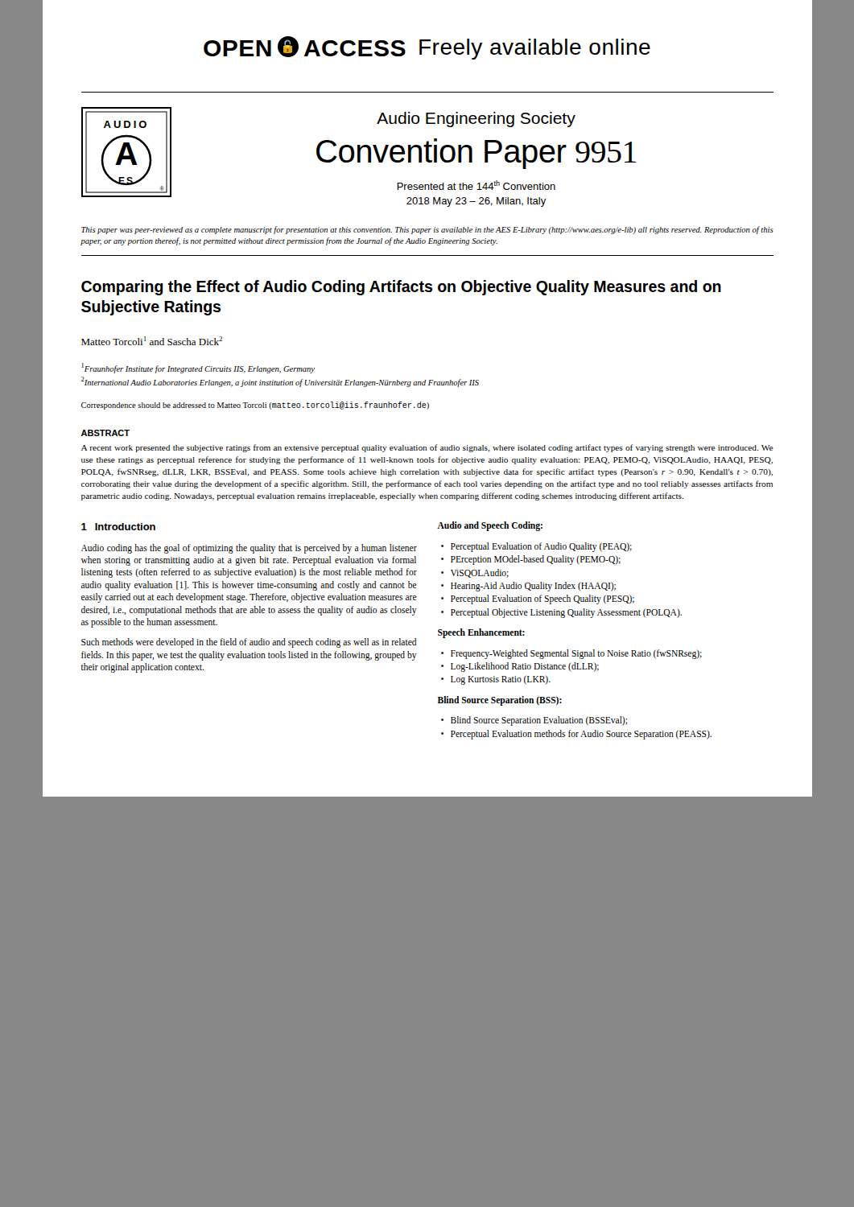OPEN🔓ACCESS Freely available online
AUDIO A ES ®
Audio Engineering Society
Convention Paper 9951
Presented at the 144th Convention
2018 May 23 – 26, Milan, Italy
This paper was peer-reviewed as a complete manuscript for presentation at this convention. This paper is available in the AES E-Library (http://www.aes.org/e-lib) all rights reserved. Reproduction of this paper, or any portion thereof, is not permitted without direct permission from the Journal of the Audio Engineering Society.
Comparing the Effect of Audio Coding Artifacts on Objective Quality Measures and on Subjective Ratings
Matteo Torcoli1 and Sascha Dick2
1Fraunhofer Institute for Integrated Circuits IIS, Erlangen, Germany
2International Audio Laboratories Erlangen, a joint institution of Universität Erlangen-Nürnberg and Fraunhofer IIS
Correspondence should be addressed to Matteo Torcoli (matteo.torcoli@iis.fraunhofer.de)
ABSTRACT
A recent work presented the subjective ratings from an extensive perceptual quality evaluation of audio signals, where isolated coding artifact types of varying strength were introduced. We use these ratings as perceptual reference for studying the performance of 11 well-known tools for objective audio quality evaluation: PEAQ, PEMO-Q, ViSQOLAudio, HAAQI, PESQ, POLQA, fwSNRseg, dLLR, LKR, BSSEval, and PEASS. Some tools achieve high correlation with subjective data for specific artifact types (Pearson's r > 0.90, Kendall's t > 0.70), corroborating their value during the development of a specific algorithm. Still, the performance of each tool varies depending on the artifact type and no tool reliably assesses artifacts from parametric audio coding. Nowadays, perceptual evaluation remains irreplaceable, especially when comparing different coding schemes introducing different artifacts.
1 Introduction
Audio coding has the goal of optimizing the quality that is perceived by a human listener when storing or transmitting audio at a given bit rate. Perceptual evaluation via formal listening tests (often referred to as subjective evaluation) is the most reliable method for audio quality evaluation [1]. This is however time-consuming and costly and cannot be easily carried out at each development stage. Therefore, objective evaluation measures are desired, i.e., computational methods that are able to assess the quality of audio as closely as possible to the human assessment.
Such methods were developed in the field of audio and speech coding as well as in related fields. In this paper, we test the quality evaluation tools listed in the following, grouped by their original application context.
Audio and Speech Coding:
Perceptual Evaluation of Audio Quality (PEAQ);
PErception MOdel-based Quality (PEMO-Q);
ViSQOLAudio;
Hearing-Aid Audio Quality Index (HAAQI);
Perceptual Evaluation of Speech Quality (PESQ);
Perceptual Objective Listening Quality Assessment (POLQA).
Speech Enhancement:
Frequency-Weighted Segmental Signal to Noise Ratio (fwSNRseg);
Log-Likelihood Ratio Distance (dLLR);
Log Kurtosis Ratio (LKR).
Blind Source Separation (BSS):
Blind Source Separation Evaluation (BSSEval);
Perceptual Evaluation methods for Audio Source Separation (PEASS).